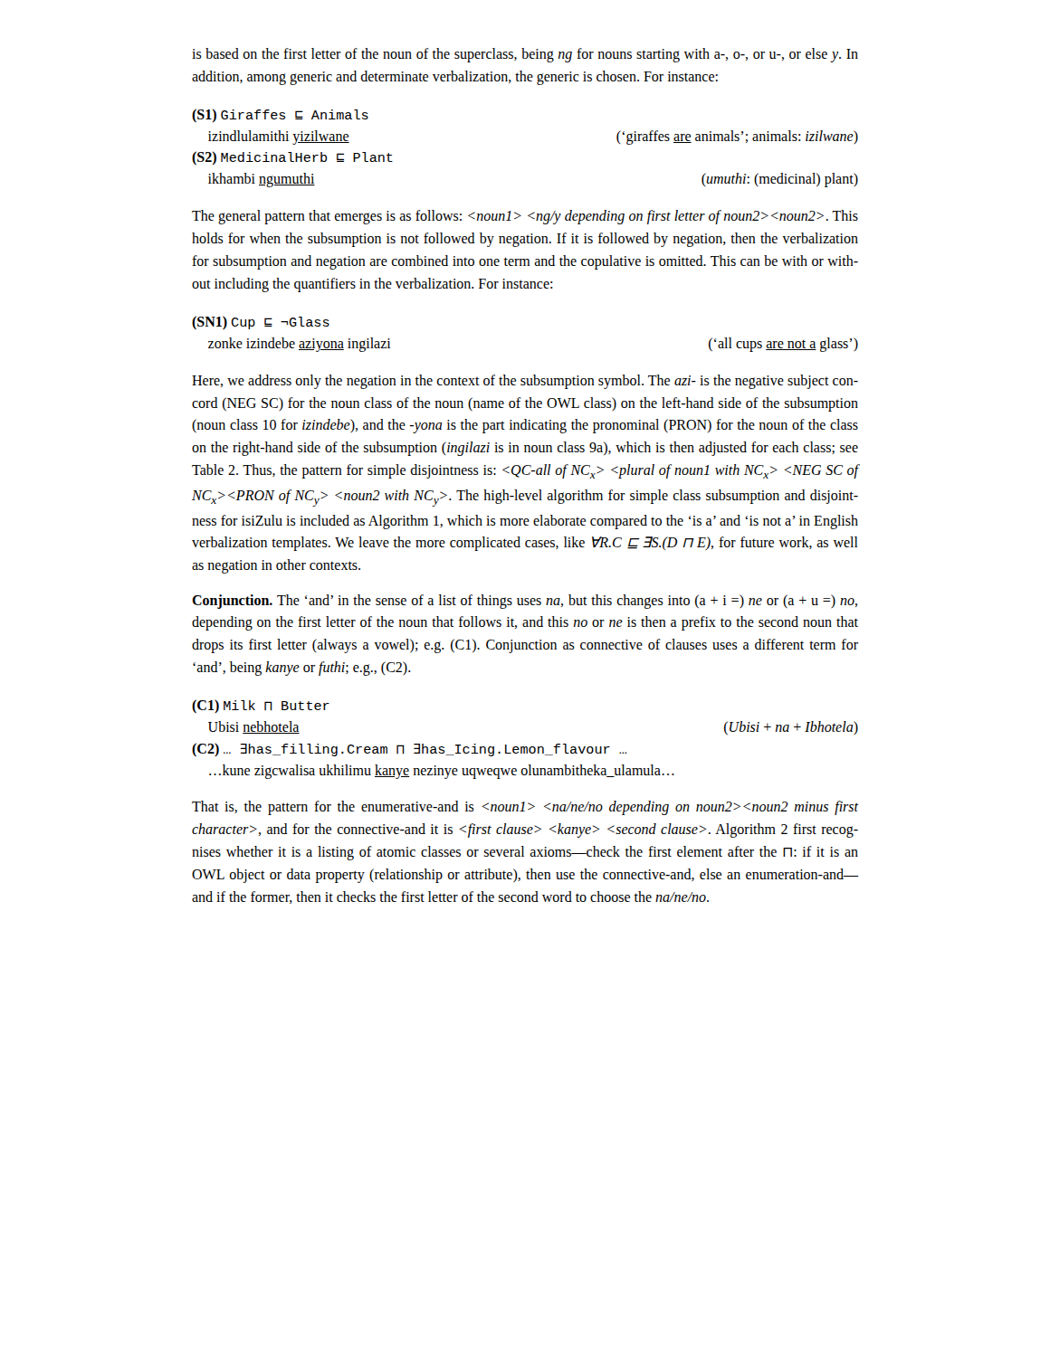is based on the first letter of the noun of the superclass, being ng for nouns starting with a-, o-, or u-, or else y. In addition, among generic and determinate verbalization, the generic is chosen. For instance:
(S1) Giraffes ⊑ Animals
izindlulamithi yizilwane
(‘giraffes are animals’; animals: izilwane)
(S2) MedicinalHerb ⊑ Plant
ikhambi ngumuthi
(umuthi: (medicinal) plant)
The general pattern that emerges is as follows: <noun1> <ng/y depending on first letter of noun2><noun2>. This holds for when the subsumption is not followed by negation. If it is followed by negation, then the verbalization for subsumption and negation are combined into one term and the copulative is omitted. This can be with or without including the quantifiers in the verbalization. For instance:
(SN1) Cup ⊑ ¬Glass
zonke izindebe aziyona ingilazi
(‘all cups are not a glass’)
Here, we address only the negation in the context of the subsumption symbol. The azi- is the negative subject concord (NEG SC) for the noun class of the noun (name of the OWL class) on the left-hand side of the subsumption (noun class 10 for izindebe), and the -yona is the part indicating the pronominal (PRON) for the noun of the class on the right-hand side of the subsumption (ingilazi is in noun class 9a), which is then adjusted for each class; see Table 2. Thus, the pattern for simple disjointness is: <QC-all of NCx> <plural of noun1 with NCx> <NEG SC of NCx><PRON of NCy> <noun2 with NCy>. The high-level algorithm for simple class subsumption and disjointness for isiZulu is included as Algorithm 1, which is more elaborate compared to the ‘is a’ and ‘is not a’ in English verbalization templates. We leave the more complicated cases, like ∀R.C ⊑ ∃S.(D ⊓ E), for future work, as well as negation in other contexts.
Conjunction. The ‘and’ in the sense of a list of things uses na, but this changes into (a + i =) ne or (a + u =) no, depending on the first letter of the noun that follows it, and this no or ne is then a prefix to the second noun that drops its first letter (always a vowel); e.g. (C1). Conjunction as connective of clauses uses a different term for ‘and’, being kanye or futhi; e.g., (C2).
(C1) Milk ⊓ Butter
Ubisi nebhotela
(Ubisi + na + Ibhotela)
(C2) … ∃has_filling.Cream ⊓ ∃has_Icing.Lemon_flavour …
…kune zigcwalisa ukhilimu kanye nezinye uqweqwe olunambitheka_ulamula…
That is, the pattern for the enumerative-and is <noun1> <na/ne/no depending on noun2><noun2 minus first character>, and for the connective-and it is <first clause> <kanye> <second clause>. Algorithm 2 first recognises whether it is a listing of atomic classes or several axioms—check the first element after the ⊓: if it is an OWL object or data property (relationship or attribute), then use the connective-and, else an enumeration-and—and if the former, then it checks the first letter of the second word to choose the na/ne/no.